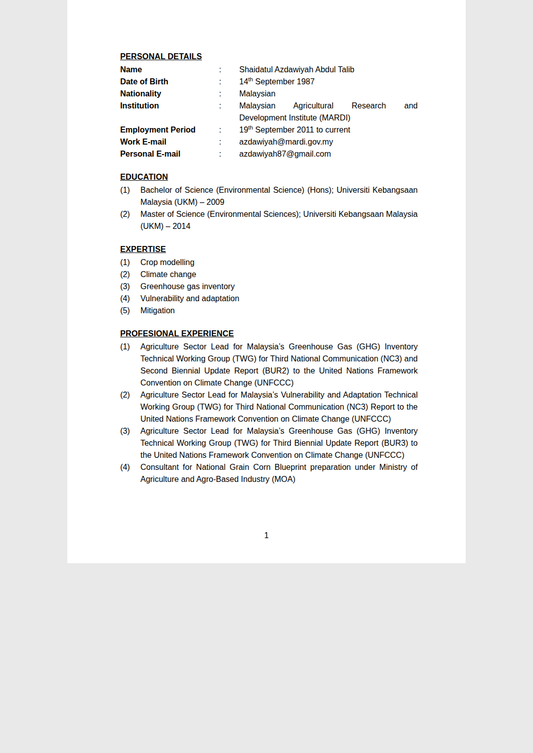PERSONAL DETAILS
| Name | : | Shaidatul Azdawiyah Abdul Talib |
| Date of Birth | : | 14 th September 1987 |
| Nationality | : | Malaysian |
| Institution | : | Malaysian Agricultural Research and Development Institute (MARDI) |
| Employment Period | : | 19 th September 2011 to current |
| Work E-mail | : | azdawiyah@mardi.gov.my |
| Personal E-mail | : | azdawiyah87@gmail.com |
EDUCATION
(1) Bachelor of Science (Environmental Science) (Hons); Universiti Kebangsaan Malaysia (UKM) – 2009
(2) Master of Science (Environmental Sciences); Universiti Kebangsaan Malaysia (UKM) – 2014
EXPERTISE
(1) Crop modelling
(2) Climate change
(3) Greenhouse gas inventory
(4) Vulnerability and adaptation
(5) Mitigation
PROFESIONAL EXPERIENCE
(1) Agriculture Sector Lead for Malaysia’s Greenhouse Gas (GHG) Inventory Technical Working Group (TWG) for Third National Communication (NC3) and Second Biennial Update Report (BUR2) to the United Nations Framework Convention on Climate Change (UNFCCC)
(2) Agriculture Sector Lead for Malaysia’s Vulnerability and Adaptation Technical Working Group (TWG) for Third National Communication (NC3) Report to the United Nations Framework Convention on Climate Change (UNFCCC)
(3) Agriculture Sector Lead for Malaysia’s Greenhouse Gas (GHG) Inventory Technical Working Group (TWG) for Third Biennial Update Report (BUR3) to the United Nations Framework Convention on Climate Change (UNFCCC)
(4) Consultant for National Grain Corn Blueprint preparation under Ministry of Agriculture and Agro-Based Industry (MOA)
1